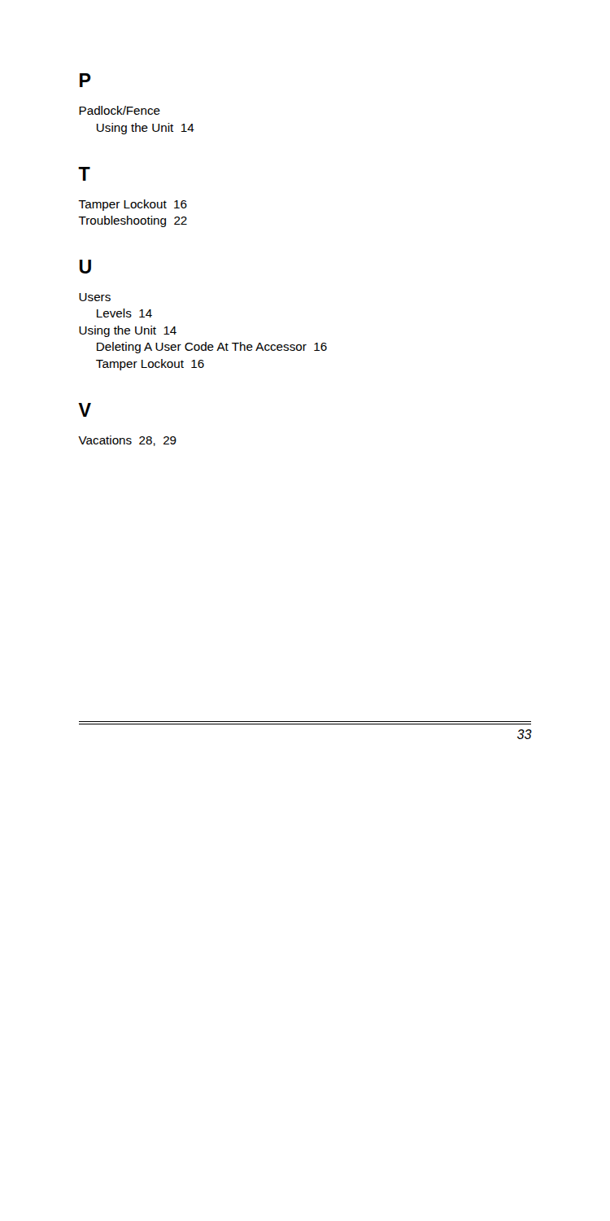P
Padlock/Fence
Using the Unit 14
T
Tamper Lockout 16
Troubleshooting 22
U
Users
Levels 14
Using the Unit 14
Deleting A User Code At The Accessor 16
Tamper Lockout 16
V
Vacations 28, 29
33